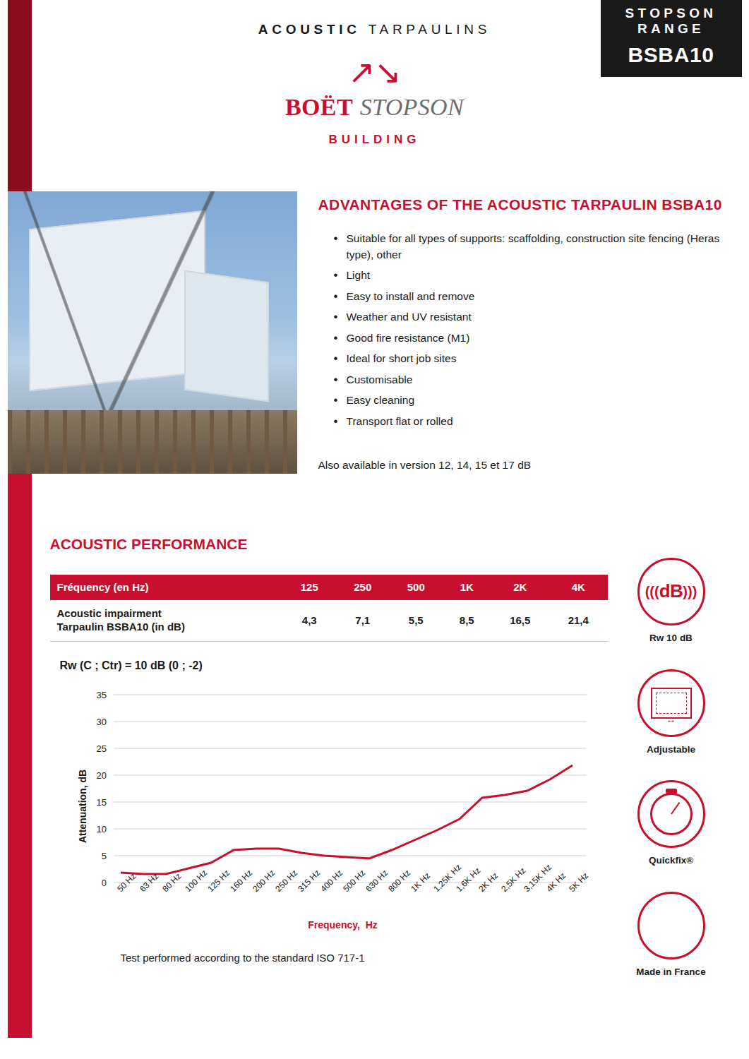STOPSON
RANGE
BSBA10
ACOUSTIC TARPAULINS
↗↘
BOËT STOPSON
BUILDING
ADVANTAGES OF THE ACOUSTIC TARPAULIN BSBA10
Suitable for all types of supports: scaffolding, construction site fencing (Heras type), other
Light
Easy to install and remove
Weather and UV resistant
Good fire resistance (M1)
Ideal for short job sites
Customisable
Easy cleaning
Transport flat or rolled
Also available in version 12, 14, 15 et 17 dB
ACOUSTIC PERFORMANCE
| Fréquency (en Hz) | 125 | 250 | 500 | 1K | 2K | 4K |
| --- | --- | --- | --- | --- | --- | --- |
| Acoustic impairment Tarpaulin BSBA10 (in dB) | 4,3 | 7,1 | 5,5 | 8,5 | 16,5 | 21,4 |
Rw (C ; Ctr) = 10 dB (0 ; -2)
Attenuation, dB
35 30 25 20 15 10 5 0 50 Hz 63 Hz 80 Hz 100 Hz 125 Hz 160 Hz 200 Hz 250 Hz 315 Hz 400 Hz 500 Hz 630 Hz 800 Hz 1K Hz 1,25K Hz 1,6K Hz 2K Hz 2,5K Hz 3,15K Hz 4K Hz 5K Hz
Frequency, Hz
Test performed according to the standard ISO 717-1
(((dB)))
Rw 10 dB
↔
Adjustable
Quickfix®
Made in France